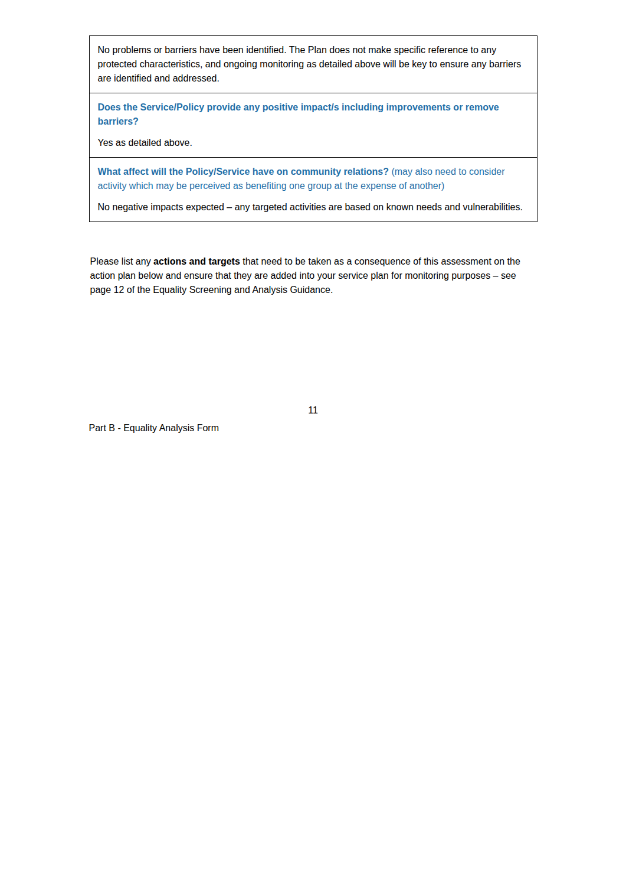| No problems or barriers have been identified. The Plan does not make specific reference to any protected characteristics, and ongoing monitoring as detailed above will be key to ensure any barriers are identified and addressed. |
| Does the Service/Policy provide any positive impact/s including improvements or remove barriers? Yes as detailed above. |
| What affect will the Policy/Service have on community relations? (may also need to consider activity which may be perceived as benefiting one group at the expense of another) No negative impacts expected – any targeted activities are based on known needs and vulnerabilities. |
Please list any actions and targets that need to be taken as a consequence of this assessment on the action plan below and ensure that they are added into your service plan for monitoring purposes – see page 12 of the Equality Screening and Analysis Guidance.
11
Part B - Equality Analysis Form